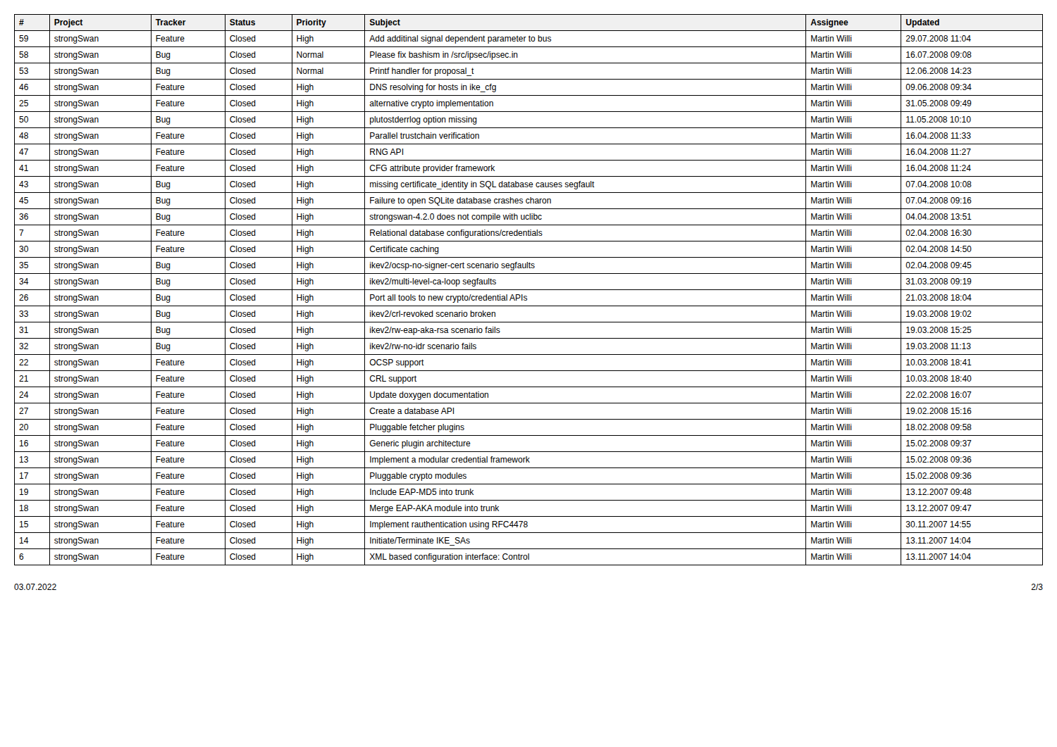| # | Project | Tracker | Status | Priority | Subject | Assignee | Updated |
| --- | --- | --- | --- | --- | --- | --- | --- |
| 59 | strongSwan | Feature | Closed | High | Add additinal signal dependent parameter to bus | Martin Willi | 29.07.2008 11:04 |
| 58 | strongSwan | Bug | Closed | Normal | Please fix bashism in /src/ipsec/ipsec.in | Martin Willi | 16.07.2008 09:08 |
| 53 | strongSwan | Bug | Closed | Normal | Printf handler for proposal_t | Martin Willi | 12.06.2008 14:23 |
| 46 | strongSwan | Feature | Closed | High | DNS resolving for hosts in ike_cfg | Martin Willi | 09.06.2008 09:34 |
| 25 | strongSwan | Feature | Closed | High | alternative crypto implementation | Martin Willi | 31.05.2008 09:49 |
| 50 | strongSwan | Bug | Closed | High | plutostderrlog option missing | Martin Willi | 11.05.2008 10:10 |
| 48 | strongSwan | Feature | Closed | High | Parallel trustchain verification | Martin Willi | 16.04.2008 11:33 |
| 47 | strongSwan | Feature | Closed | High | RNG API | Martin Willi | 16.04.2008 11:27 |
| 41 | strongSwan | Feature | Closed | High | CFG attribute provider framework | Martin Willi | 16.04.2008 11:24 |
| 43 | strongSwan | Bug | Closed | High | missing certificate_identity in SQL database causes segfault | Martin Willi | 07.04.2008 10:08 |
| 45 | strongSwan | Bug | Closed | High | Failure to open SQLite database crashes charon | Martin Willi | 07.04.2008 09:16 |
| 36 | strongSwan | Bug | Closed | High | strongswan-4.2.0 does not compile with uclibc | Martin Willi | 04.04.2008 13:51 |
| 7 | strongSwan | Feature | Closed | High | Relational database configurations/credentials | Martin Willi | 02.04.2008 16:30 |
| 30 | strongSwan | Feature | Closed | High | Certificate caching | Martin Willi | 02.04.2008 14:50 |
| 35 | strongSwan | Bug | Closed | High | ikev2/ocsp-no-signer-cert scenario segfaults | Martin Willi | 02.04.2008 09:45 |
| 34 | strongSwan | Bug | Closed | High | ikev2/multi-level-ca-loop segfaults | Martin Willi | 31.03.2008 09:19 |
| 26 | strongSwan | Bug | Closed | High | Port all tools to new crypto/credential APIs | Martin Willi | 21.03.2008 18:04 |
| 33 | strongSwan | Bug | Closed | High | ikev2/crl-revoked scenario broken | Martin Willi | 19.03.2008 19:02 |
| 31 | strongSwan | Bug | Closed | High | ikev2/rw-eap-aka-rsa scenario fails | Martin Willi | 19.03.2008 15:25 |
| 32 | strongSwan | Bug | Closed | High | ikev2/rw-no-idr scenario fails | Martin Willi | 19.03.2008 11:13 |
| 22 | strongSwan | Feature | Closed | High | OCSP support | Martin Willi | 10.03.2008 18:41 |
| 21 | strongSwan | Feature | Closed | High | CRL support | Martin Willi | 10.03.2008 18:40 |
| 24 | strongSwan | Feature | Closed | High | Update doxygen documentation | Martin Willi | 22.02.2008 16:07 |
| 27 | strongSwan | Feature | Closed | High | Create a database API | Martin Willi | 19.02.2008 15:16 |
| 20 | strongSwan | Feature | Closed | High | Pluggable fetcher plugins | Martin Willi | 18.02.2008 09:58 |
| 16 | strongSwan | Feature | Closed | High | Generic plugin architecture | Martin Willi | 15.02.2008 09:37 |
| 13 | strongSwan | Feature | Closed | High | Implement a modular credential framework | Martin Willi | 15.02.2008 09:36 |
| 17 | strongSwan | Feature | Closed | High | Pluggable crypto modules | Martin Willi | 15.02.2008 09:36 |
| 19 | strongSwan | Feature | Closed | High | Include EAP-MD5 into trunk | Martin Willi | 13.12.2007 09:48 |
| 18 | strongSwan | Feature | Closed | High | Merge EAP-AKA module into trunk | Martin Willi | 13.12.2007 09:47 |
| 15 | strongSwan | Feature | Closed | High | Implement rauthentication using RFC4478 | Martin Willi | 30.11.2007 14:55 |
| 14 | strongSwan | Feature | Closed | High | Initiate/Terminate IKE_SAs | Martin Willi | 13.11.2007 14:04 |
| 6 | strongSwan | Feature | Closed | High | XML based configuration interface: Control | Martin Willi | 13.11.2007 14:04 |
03.07.2022 2/3